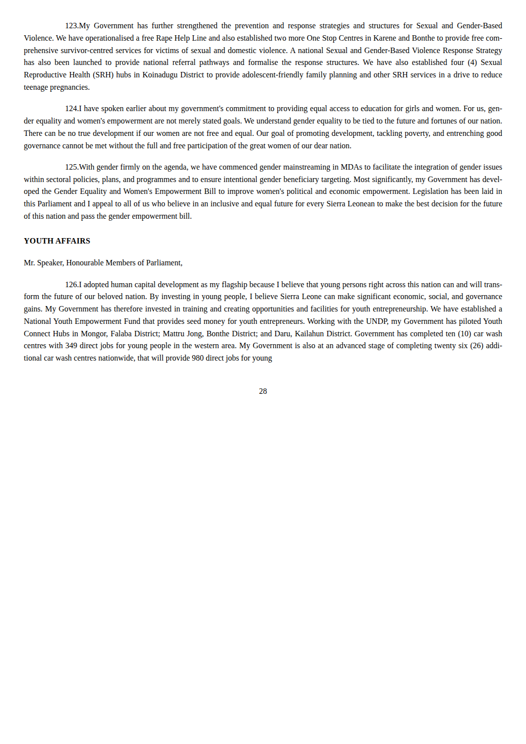123. My Government has further strengthened the prevention and response strategies and structures for Sexual and Gender-Based Violence. We have operationalised a free Rape Help Line and also established two more One Stop Centres in Karene and Bonthe to provide free comprehensive survivor-centred services for victims of sexual and domestic violence. A national Sexual and Gender-Based Violence Response Strategy has also been launched to provide national referral pathways and formalise the response structures. We have also established four (4) Sexual Reproductive Health (SRH) hubs in Koinadugu District to provide adolescent-friendly family planning and other SRH services in a drive to reduce teenage pregnancies.
124. I have spoken earlier about my government's commitment to providing equal access to education for girls and women. For us, gender equality and women's empowerment are not merely stated goals. We understand gender equality to be tied to the future and fortunes of our nation. There can be no true development if our women are not free and equal. Our goal of promoting development, tackling poverty, and entrenching good governance cannot be met without the full and free participation of the great women of our dear nation.
125. With gender firmly on the agenda, we have commenced gender mainstreaming in MDAs to facilitate the integration of gender issues within sectoral policies, plans, and programmes and to ensure intentional gender beneficiary targeting. Most significantly, my Government has developed the Gender Equality and Women's Empowerment Bill to improve women's political and economic empowerment. Legislation has been laid in this Parliament and I appeal to all of us who believe in an inclusive and equal future for every Sierra Leonean to make the best decision for the future of this nation and pass the gender empowerment bill.
YOUTH AFFAIRS
Mr. Speaker, Honourable Members of Parliament,
126. I adopted human capital development as my flagship because I believe that young persons right across this nation can and will transform the future of our beloved nation. By investing in young people, I believe Sierra Leone can make significant economic, social, and governance gains. My Government has therefore invested in training and creating opportunities and facilities for youth entrepreneurship. We have established a National Youth Empowerment Fund that provides seed money for youth entrepreneurs. Working with the UNDP, my Government has piloted Youth Connect Hubs in Mongor, Falaba District; Mattru Jong, Bonthe District; and Daru, Kailahun District. Government has completed ten (10) car wash centres with 349 direct jobs for young people in the western area. My Government is also at an advanced stage of completing twenty six (26) additional car wash centres nationwide, that will provide 980 direct jobs for young
28